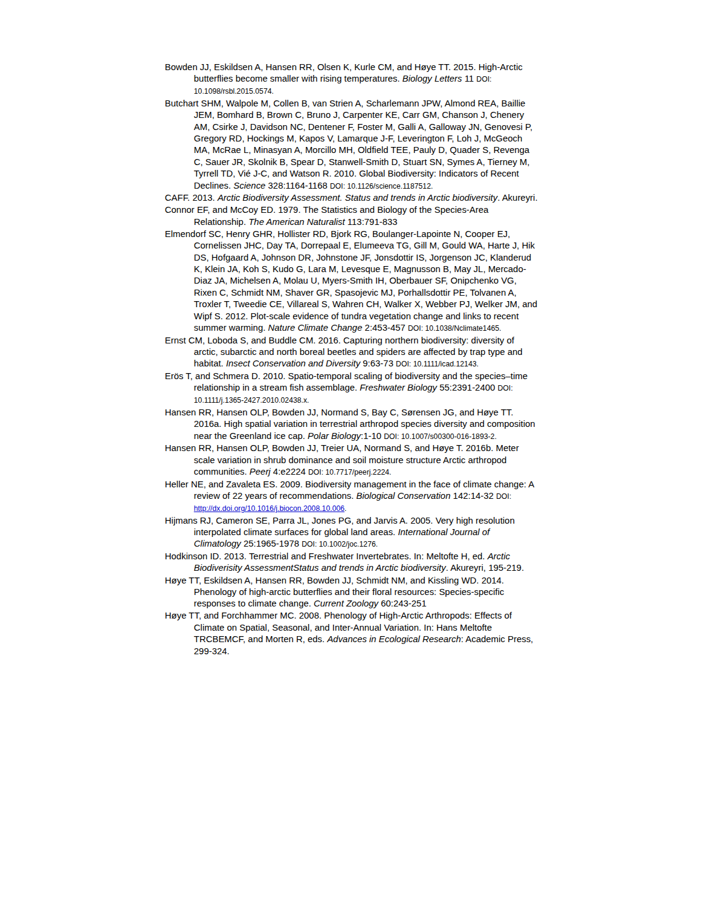Bowden JJ, Eskildsen A, Hansen RR, Olsen K, Kurle CM, and Høye TT. 2015. High-Arctic butterflies become smaller with rising temperatures. Biology Letters 11 DOI: 10.1098/rsbl.2015.0574.
Butchart SHM, Walpole M, Collen B, van Strien A, Scharlemann JPW, Almond REA, Baillie JEM, Bomhard B, Brown C, Bruno J, Carpenter KE, Carr GM, Chanson J, Chenery AM, Csirke J, Davidson NC, Dentener F, Foster M, Galli A, Galloway JN, Genovesi P, Gregory RD, Hockings M, Kapos V, Lamarque J-F, Leverington F, Loh J, McGeoch MA, McRae L, Minasyan A, Morcillo MH, Oldfield TEE, Pauly D, Quader S, Revenga C, Sauer JR, Skolnik B, Spear D, Stanwell-Smith D, Stuart SN, Symes A, Tierney M, Tyrrell TD, Vié J-C, and Watson R. 2010. Global Biodiversity: Indicators of Recent Declines. Science 328:1164-1168 DOI: 10.1126/science.1187512.
CAFF. 2013. Arctic Biodiversity Assessment. Status and trends in Arctic biodiversity. Akureyri.
Connor EF, and McCoy ED. 1979. The Statistics and Biology of the Species-Area Relationship. The American Naturalist 113:791-833
Elmendorf SC, Henry GHR, Hollister RD, Bjork RG, Boulanger-Lapointe N, Cooper EJ, Cornelissen JHC, Day TA, Dorrepaal E, Elumeeva TG, Gill M, Gould WA, Harte J, Hik DS, Hofgaard A, Johnson DR, Johnstone JF, Jonsdottir IS, Jorgenson JC, Klanderud K, Klein JA, Koh S, Kudo G, Lara M, Levesque E, Magnusson B, May JL, Mercado-Diaz JA, Michelsen A, Molau U, Myers-Smith IH, Oberbauer SF, Onipchenko VG, Rixen C, Schmidt NM, Shaver GR, Spasojevic MJ, Porhallsdottir PE, Tolvanen A, Troxler T, Tweedie CE, Villareal S, Wahren CH, Walker X, Webber PJ, Welker JM, and Wipf S. 2012. Plot-scale evidence of tundra vegetation change and links to recent summer warming. Nature Climate Change 2:453-457 DOI: 10.1038/Nclimate1465.
Ernst CM, Loboda S, and Buddle CM. 2016. Capturing northern biodiversity: diversity of arctic, subarctic and north boreal beetles and spiders are affected by trap type and habitat. Insect Conservation and Diversity 9:63-73 DOI: 10.1111/icad.12143.
Erös T, and Schmera D. 2010. Spatio-temporal scaling of biodiversity and the species–time relationship in a stream fish assemblage. Freshwater Biology 55:2391-2400 DOI: 10.1111/j.1365-2427.2010.02438.x.
Hansen RR, Hansen OLP, Bowden JJ, Normand S, Bay C, Sørensen JG, and Høye TT. 2016a. High spatial variation in terrestrial arthropod species diversity and composition near the Greenland ice cap. Polar Biology:1-10 DOI: 10.1007/s00300-016-1893-2.
Hansen RR, Hansen OLP, Bowden JJ, Treier UA, Normand S, and Høye T. 2016b. Meter scale variation in shrub dominance and soil moisture structure Arctic arthropod communities. Peerj 4:e2224 DOI: 10.7717/peerj.2224.
Heller NE, and Zavaleta ES. 2009. Biodiversity management in the face of climate change: A review of 22 years of recommendations. Biological Conservation 142:14-32 DOI: http://dx.doi.org/10.1016/j.biocon.2008.10.006.
Hijmans RJ, Cameron SE, Parra JL, Jones PG, and Jarvis A. 2005. Very high resolution interpolated climate surfaces for global land areas. International Journal of Climatology 25:1965-1978 DOI: 10.1002/joc.1276.
Hodkinson ID. 2013. Terrestrial and Freshwater Invertebrates. In: Meltofte H, ed. Arctic Biodiverisity Assessment Status and trends in Arctic biodiversity. Akureyri, 195-219.
Høye TT, Eskildsen A, Hansen RR, Bowden JJ, Schmidt NM, and Kissling WD. 2014. Phenology of high-arctic butterflies and their floral resources: Species-specific responses to climate change. Current Zoology 60:243-251
Høye TT, and Forchhammer MC. 2008. Phenology of High-Arctic Arthropods: Effects of Climate on Spatial, Seasonal, and Inter-Annual Variation. In: Hans Meltofte TRCBEMCF, and Morten R, eds. Advances in Ecological Research: Academic Press, 299-324.